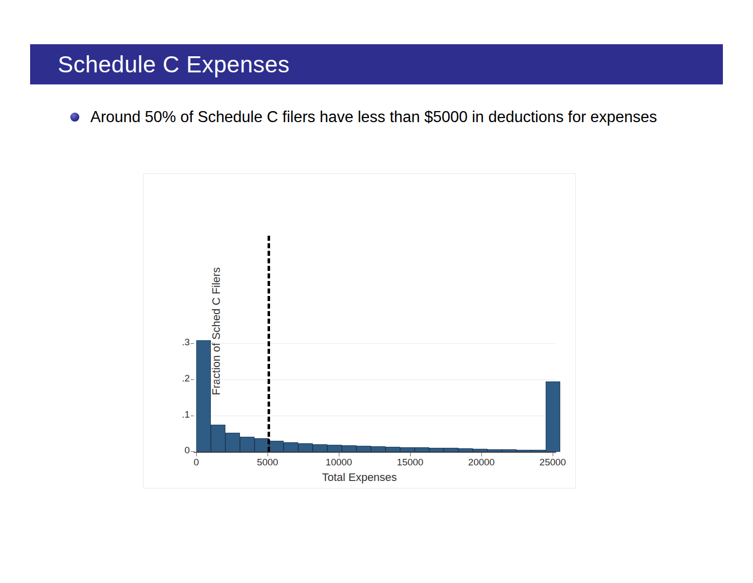Schedule C Expenses
Around 50% of Schedule C filers have less than $5000 in deductions for expenses
Fraction of Sched C Filers
Total Expenses
0
.1
.2
.3
0
5000
10000
15000
20000
25000